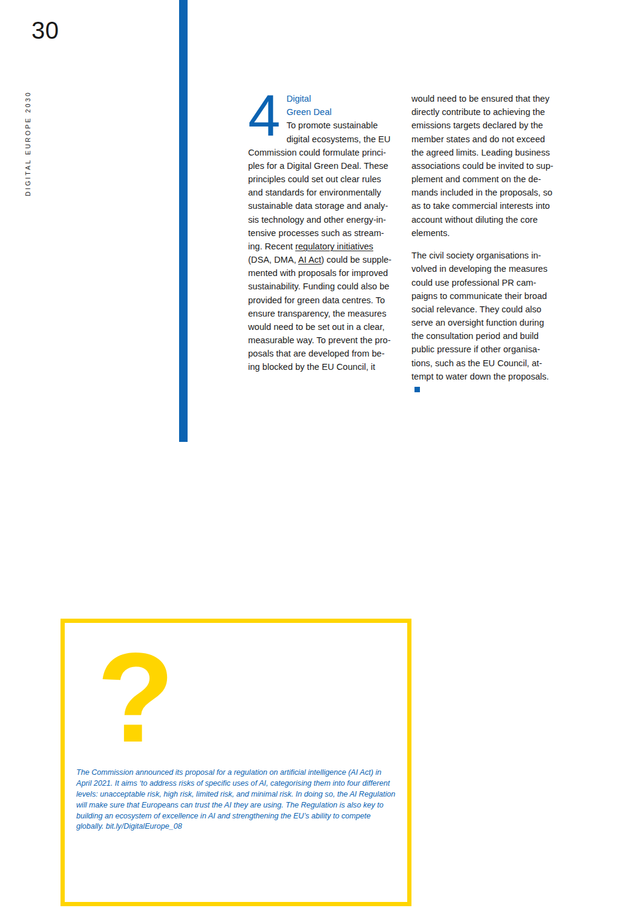30
DIGITAL EUROPE 2030
4 Digital
Green Deal
To promote sustainable digital ecosystems, the EU Commission could formulate principles for a Digital Green Deal. These principles could set out clear rules and standards for environmentally sustainable data storage and analysis technology and other energy-intensive processes such as streaming. Recent regulatory initiatives (DSA, DMA, AI Act) could be supplemented with proposals for improved sustainability. Funding could also be provided for green data centres. To ensure transparency, the measures would need to be set out in a clear, measurable way. To prevent the proposals that are developed from being blocked by the EU Council, it
would need to be ensured that they directly contribute to achieving the emissions targets declared by the member states and do not exceed the agreed limits. Leading business associations could be invited to supplement and comment on the demands included in the proposals, so as to take commercial interests into account without diluting the core elements.
The civil society organisations involved in developing the measures could use professional PR campaigns to communicate their broad social relevance. They could also serve an oversight function during the consultation period and build public pressure if other organisations, such as the EU Council, attempt to water down the proposals.
?
The Commission announced its proposal for a regulation on artificial intelligence (AI Act) in April 2021. It aims ‘to address risks of specific uses of AI, categorising them into four different levels: unacceptable risk, high risk, limited risk, and minimal risk. In doing so, the AI Regulation will make sure that Europeans can trust the AI they are using. The Regulation is also key to building an ecosystem of excellence in AI and strengthening the EU’s ability to compete globally. bit.ly/DigitalEurope_08